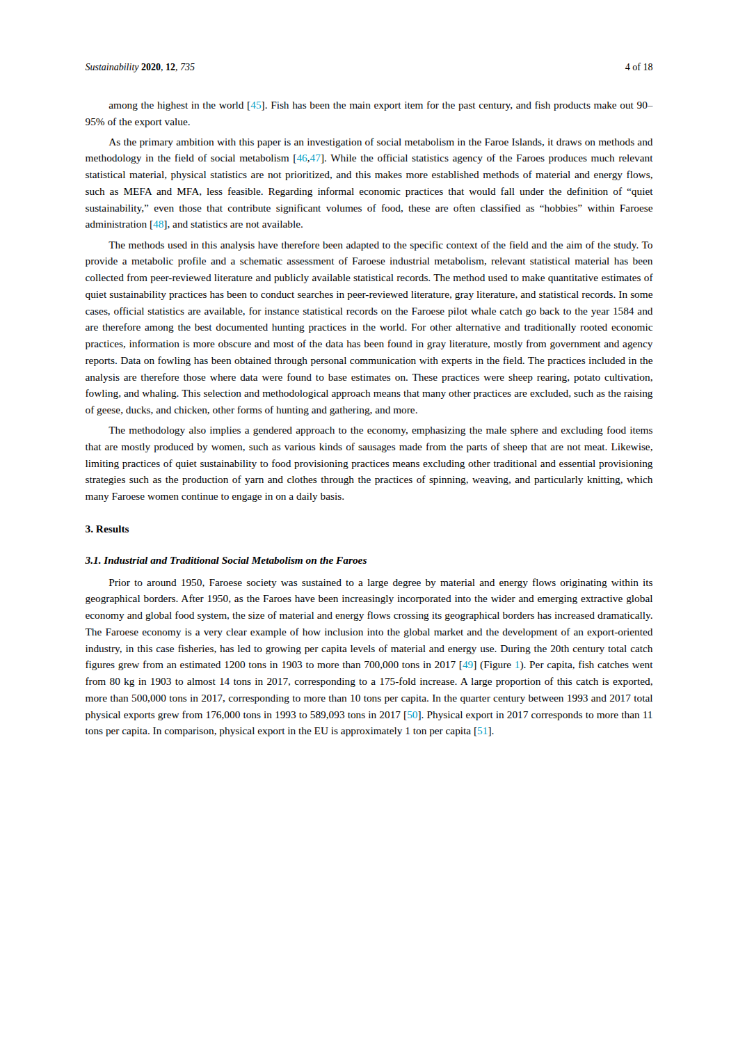Sustainability 2020, 12, 735 4 of 18
among the highest in the world [45]. Fish has been the main export item for the past century, and fish products make out 90–95% of the export value.
As the primary ambition with this paper is an investigation of social metabolism in the Faroe Islands, it draws on methods and methodology in the field of social metabolism [46,47]. While the official statistics agency of the Faroes produces much relevant statistical material, physical statistics are not prioritized, and this makes more established methods of material and energy flows, such as MEFA and MFA, less feasible. Regarding informal economic practices that would fall under the definition of “quiet sustainability,” even those that contribute significant volumes of food, these are often classified as “hobbies” within Faroese administration [48], and statistics are not available.
The methods used in this analysis have therefore been adapted to the specific context of the field and the aim of the study. To provide a metabolic profile and a schematic assessment of Faroese industrial metabolism, relevant statistical material has been collected from peer-reviewed literature and publicly available statistical records. The method used to make quantitative estimates of quiet sustainability practices has been to conduct searches in peer-reviewed literature, gray literature, and statistical records. In some cases, official statistics are available, for instance statistical records on the Faroese pilot whale catch go back to the year 1584 and are therefore among the best documented hunting practices in the world. For other alternative and traditionally rooted economic practices, information is more obscure and most of the data has been found in gray literature, mostly from government and agency reports. Data on fowling has been obtained through personal communication with experts in the field. The practices included in the analysis are therefore those where data were found to base estimates on. These practices were sheep rearing, potato cultivation, fowling, and whaling. This selection and methodological approach means that many other practices are excluded, such as the raising of geese, ducks, and chicken, other forms of hunting and gathering, and more.
The methodology also implies a gendered approach to the economy, emphasizing the male sphere and excluding food items that are mostly produced by women, such as various kinds of sausages made from the parts of sheep that are not meat. Likewise, limiting practices of quiet sustainability to food provisioning practices means excluding other traditional and essential provisioning strategies such as the production of yarn and clothes through the practices of spinning, weaving, and particularly knitting, which many Faroese women continue to engage in on a daily basis.
3. Results
3.1. Industrial and Traditional Social Metabolism on the Faroes
Prior to around 1950, Faroese society was sustained to a large degree by material and energy flows originating within its geographical borders. After 1950, as the Faroes have been increasingly incorporated into the wider and emerging extractive global economy and global food system, the size of material and energy flows crossing its geographical borders has increased dramatically. The Faroese economy is a very clear example of how inclusion into the global market and the development of an export-oriented industry, in this case fisheries, has led to growing per capita levels of material and energy use. During the 20th century total catch figures grew from an estimated 1200 tons in 1903 to more than 700,000 tons in 2017 [49] (Figure 1). Per capita, fish catches went from 80 kg in 1903 to almost 14 tons in 2017, corresponding to a 175-fold increase. A large proportion of this catch is exported, more than 500,000 tons in 2017, corresponding to more than 10 tons per capita. In the quarter century between 1993 and 2017 total physical exports grew from 176,000 tons in 1993 to 589,093 tons in 2017 [50]. Physical export in 2017 corresponds to more than 11 tons per capita. In comparison, physical export in the EU is approximately 1 ton per capita [51].